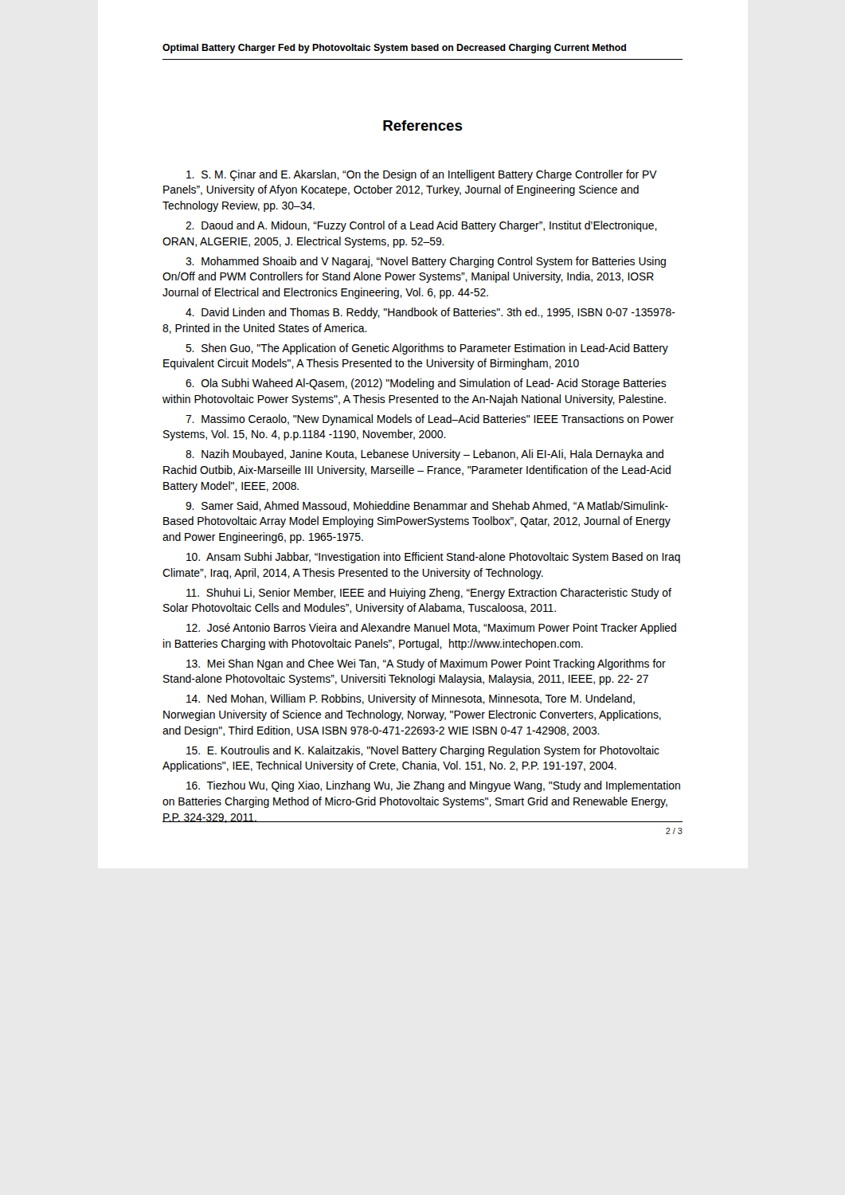Optimal Battery Charger Fed by Photovoltaic System based on Decreased Charging Current Method
References
1. S. M. Çinar and E. Akarslan, “On the Design of an Intelligent Battery Charge Controller for PV Panels”, University of Afyon Kocatepe, October 2012, Turkey, Journal of Engineering Science and Technology Review, pp. 30–34.
2. Daoud and A. Midoun, “Fuzzy Control of a Lead Acid Battery Charger”, Institut d’Electronique, ORAN, ALGERIE, 2005, J. Electrical Systems, pp. 52–59.
3. Mohammed Shoaib and V Nagaraj, “Novel Battery Charging Control System for Batteries Using On/Off and PWM Controllers for Stand Alone Power Systems”, Manipal University, India, 2013, IOSR Journal of Electrical and Electronics Engineering, Vol. 6, pp. 44-52.
4. David Linden and Thomas B. Reddy, "Handbook of Batteries". 3th ed., 1995, ISBN 0-07 -135978-8, Printed in the United States of America.
5. Shen Guo, "The Application of Genetic Algorithms to Parameter Estimation in Lead-Acid Battery Equivalent Circuit Models", A Thesis Presented to the University of Birmingham, 2010
6. Ola Subhi Waheed Al-Qasem, (2012) "Modeling and Simulation of Lead- Acid Storage Batteries within Photovoltaic Power Systems", A Thesis Presented to the An-Najah National University, Palestine.
7. Massimo Ceraolo, "New Dynamical Models of Lead–Acid Batteries" IEEE Transactions on Power Systems, Vol. 15, No. 4, p.p.1184 -1190, November, 2000.
8. Nazih Moubayed, Janine Kouta, Lebanese University – Lebanon, Ali EI-AIi, Hala Dernayka and Rachid Outbib, Aix-Marseille III University, Marseille – France, "Parameter Identification of the Lead-Acid Battery Model", IEEE, 2008.
9. Samer Said, Ahmed Massoud, Mohieddine Benammar and Shehab Ahmed, “A Matlab/Simulink-Based Photovoltaic Array Model Employing SimPowerSystems Toolbox”, Qatar, 2012, Journal of Energy and Power Engineering6, pp. 1965-1975.
10. Ansam Subhi Jabbar, “Investigation into Efficient Stand-alone Photovoltaic System Based on Iraq Climate”, Iraq, April, 2014, A Thesis Presented to the University of Technology.
11. Shuhui Li, Senior Member, IEEE and Huiying Zheng, “Energy Extraction Characteristic Study of Solar Photovoltaic Cells and Modules”, University of Alabama, Tuscaloosa, 2011.
12. José Antonio Barros Vieira and Alexandre Manuel Mota, “Maximum Power Point Tracker Applied in Batteries Charging with Photovoltaic Panels”, Portugal, http://www.intechopen.com.
13. Mei Shan Ngan and Chee Wei Tan, “A Study of Maximum Power Point Tracking Algorithms for Stand-alone Photovoltaic Systems”, Universiti Teknologi Malaysia, Malaysia, 2011, IEEE, pp. 22- 27
14. Ned Mohan, William P. Robbins, University of Minnesota, Minnesota, Tore M. Undeland, Norwegian University of Science and Technology, Norway, "Power Electronic Converters, Applications, and Design", Third Edition, USA ISBN 978-0-471-22693-2 WIE ISBN 0-47 1-42908, 2003.
15. E. Koutroulis and K. Kalaitzakis, "Novel Battery Charging Regulation System for Photovoltaic Applications", IEE, Technical University of Crete, Chania, Vol. 151, No. 2, P.P. 191-197, 2004.
16. Tiezhou Wu, Qing Xiao, Linzhang Wu, Jie Zhang and Mingyue Wang, "Study and Implementation on Batteries Charging Method of Micro-Grid Photovoltaic Systems", Smart Grid and Renewable Energy, P.P. 324-329, 2011.
2 / 3